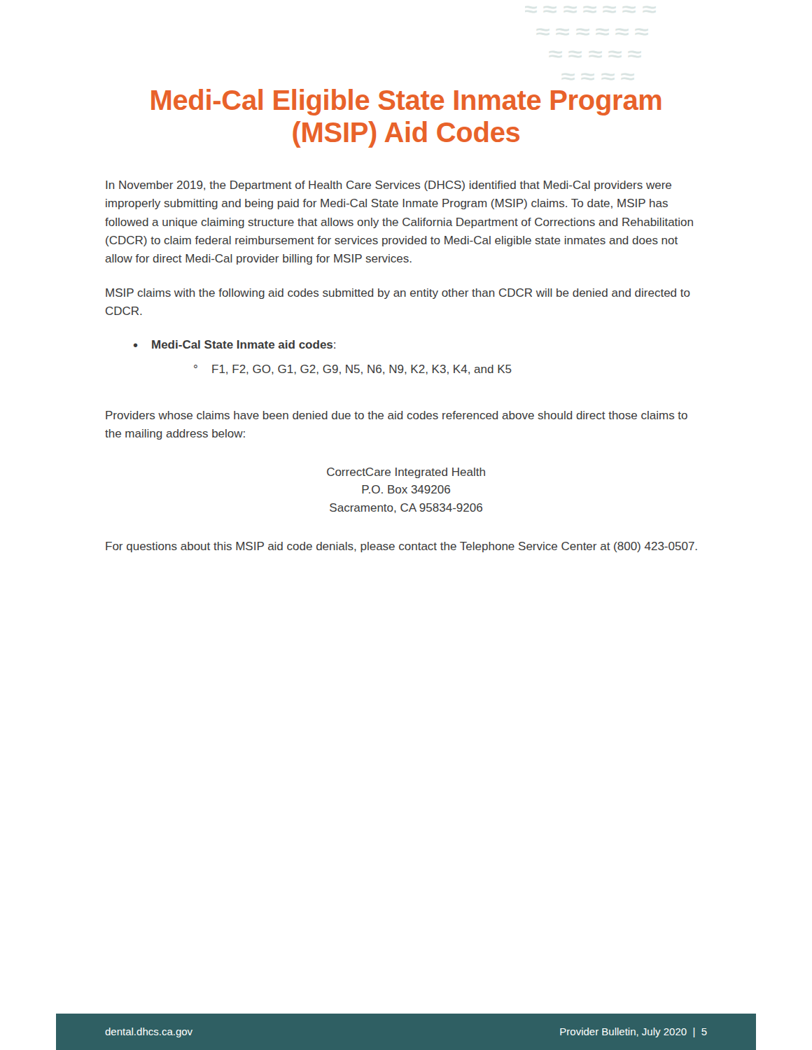≈≈≈≈≈≈≈
≈≈≈≈≈≈
≈≈≈≈≈
≈≈≈≈
Medi-Cal Eligible State Inmate Program
(MSIP) Aid Codes
In November 2019, the Department of Health Care Services (DHCS) identified that Medi-Cal providers were improperly submitting and being paid for Medi-Cal State Inmate Program (MSIP) claims. To date, MSIP has followed a unique claiming structure that allows only the California Department of Corrections and Rehabilitation (CDCR) to claim federal reimbursement for services provided to Medi-Cal eligible state inmates and does not allow for direct Medi-Cal provider billing for MSIP services.
MSIP claims with the following aid codes submitted by an entity other than CDCR will be denied and directed to CDCR.
Medi-Cal State Inmate aid codes:
F1, F2, GO, G1, G2, G9, N5, N6, N9, K2, K3, K4, and K5
Providers whose claims have been denied due to the aid codes referenced above should direct those claims to the mailing address below:
CorrectCare Integrated Health
P.O. Box 349206
Sacramento, CA 95834-9206
For questions about this MSIP aid code denials, please contact the Telephone Service Center at (800) 423-0507.
dental.dhcs.ca.gov Provider Bulletin, July 2020 | 5